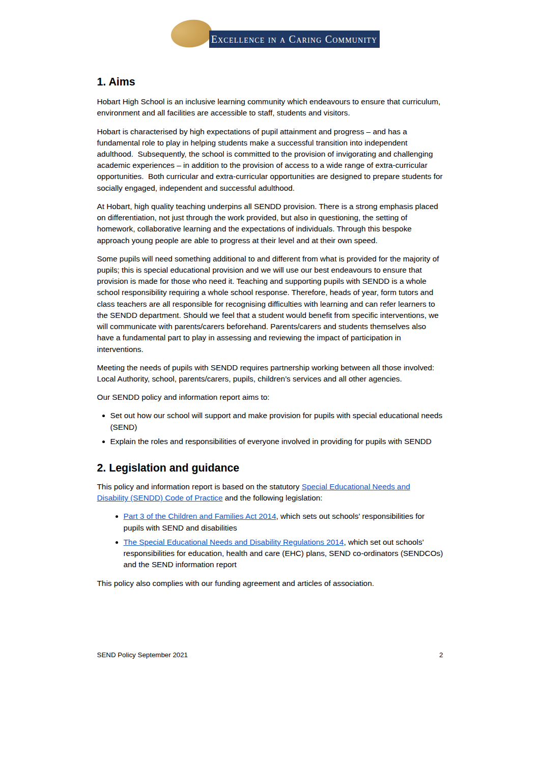Excellence in a Caring Community
1. Aims
Hobart High School is an inclusive learning community which endeavours to ensure that curriculum, environment and all facilities are accessible to staff, students and visitors.
Hobart is characterised by high expectations of pupil attainment and progress – and has a fundamental role to play in helping students make a successful transition into independent adulthood. Subsequently, the school is committed to the provision of invigorating and challenging academic experiences – in addition to the provision of access to a wide range of extra-curricular opportunities. Both curricular and extra-curricular opportunities are designed to prepare students for socially engaged, independent and successful adulthood.
At Hobart, high quality teaching underpins all SENDD provision. There is a strong emphasis placed on differentiation, not just through the work provided, but also in questioning, the setting of homework, collaborative learning and the expectations of individuals. Through this bespoke approach young people are able to progress at their level and at their own speed.
Some pupils will need something additional to and different from what is provided for the majority of pupils; this is special educational provision and we will use our best endeavours to ensure that provision is made for those who need it. Teaching and supporting pupils with SENDD is a whole school responsibility requiring a whole school response. Therefore, heads of year, form tutors and class teachers are all responsible for recognising difficulties with learning and can refer learners to the SENDD department. Should we feel that a student would benefit from specific interventions, we will communicate with parents/carers beforehand. Parents/carers and students themselves also have a fundamental part to play in assessing and reviewing the impact of participation in interventions.
Meeting the needs of pupils with SENDD requires partnership working between all those involved: Local Authority, school, parents/carers, pupils, children’s services and all other agencies.
Our SENDD policy and information report aims to:
Set out how our school will support and make provision for pupils with special educational needs (SEND)
Explain the roles and responsibilities of everyone involved in providing for pupils with SENDD
2. Legislation and guidance
This policy and information report is based on the statutory Special Educational Needs and Disability (SENDD) Code of Practice and the following legislation:
Part 3 of the Children and Families Act 2014, which sets out schools’ responsibilities for pupils with SEND and disabilities
The Special Educational Needs and Disability Regulations 2014, which set out schools’ responsibilities for education, health and care (EHC) plans, SEND co-ordinators (SENDCOs) and the SEND information report
This policy also complies with our funding agreement and articles of association.
SEND Policy September 2021
2